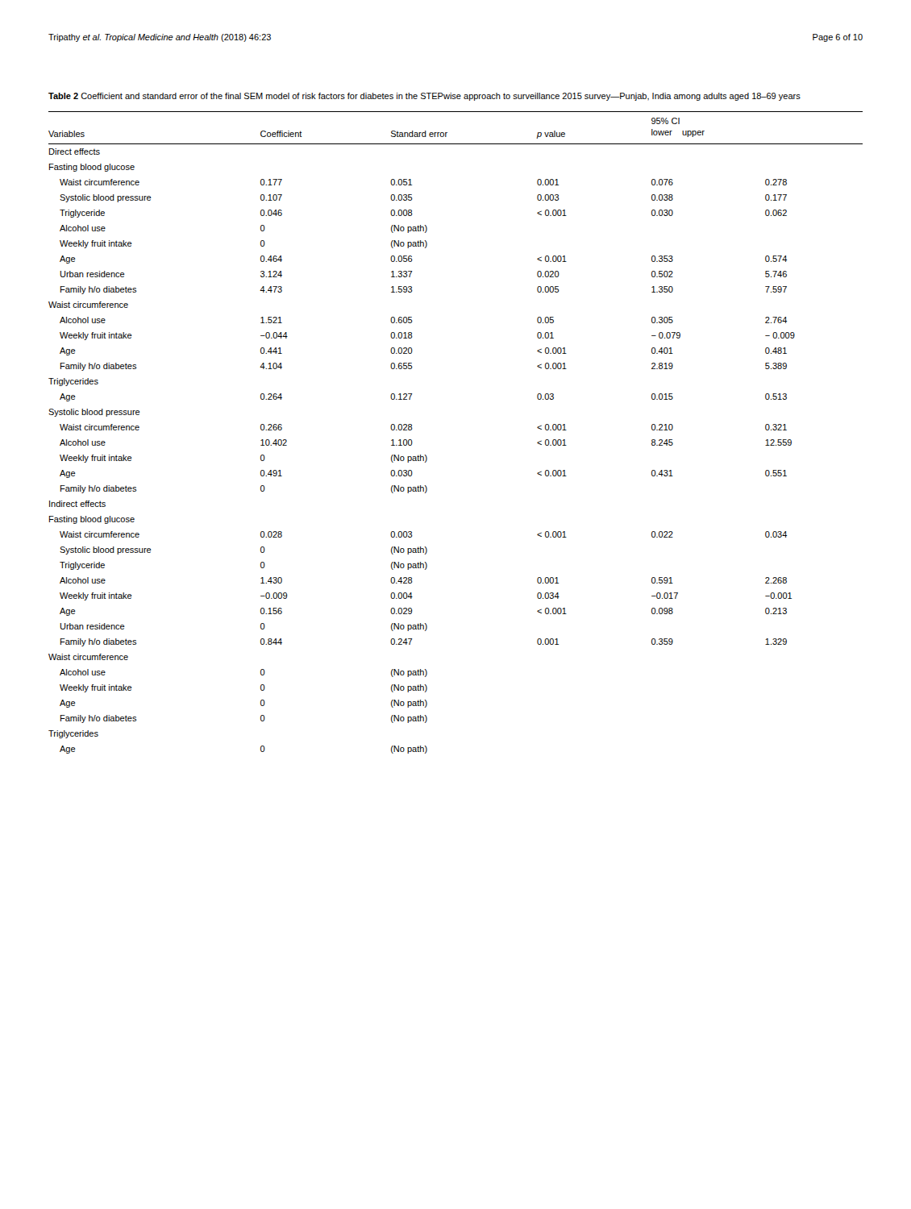Tripathy et al. Tropical Medicine and Health (2018) 46:23
Page 6 of 10
Table 2 Coefficient and standard error of the final SEM model of risk factors for diabetes in the STEPwise approach to surveillance 2015 survey—Punjab, India among adults aged 18–69 years
| Variables | Coefficient | Standard error | p value | 95% CI lower upper |
| --- | --- | --- | --- | --- |
| Direct effects | | | | | |
| Fasting blood glucose | | | | | |
| Waist circumference | 0.177 | 0.051 | 0.001 | 0.076 | 0.278 |
| Systolic blood pressure | 0.107 | 0.035 | 0.003 | 0.038 | 0.177 |
| Triglyceride | 0.046 | 0.008 | < 0.001 | 0.030 | 0.062 |
| Alcohol use | 0 | (No path) | | | |
| Weekly fruit intake | 0 | (No path) | | | |
| Age | 0.464 | 0.056 | < 0.001 | 0.353 | 0.574 |
| Urban residence | 3.124 | 1.337 | 0.020 | 0.502 | 5.746 |
| Family h/o diabetes | 4.473 | 1.593 | 0.005 | 1.350 | 7.597 |
| Waist circumference | | | | | |
| Alcohol use | 1.521 | 0.605 | 0.05 | 0.305 | 2.764 |
| Weekly fruit intake | −0.044 | 0.018 | 0.01 | − 0.079 | − 0.009 |
| Age | 0.441 | 0.020 | < 0.001 | 0.401 | 0.481 |
| Family h/o diabetes | 4.104 | 0.655 | < 0.001 | 2.819 | 5.389 |
| Triglycerides | | | | | |
| Age | 0.264 | 0.127 | 0.03 | 0.015 | 0.513 |
| Systolic blood pressure | | | | | |
| Waist circumference | 0.266 | 0.028 | < 0.001 | 0.210 | 0.321 |
| Alcohol use | 10.402 | 1.100 | < 0.001 | 8.245 | 12.559 |
| Weekly fruit intake | 0 | (No path) | | | |
| Age | 0.491 | 0.030 | < 0.001 | 0.431 | 0.551 |
| Family h/o diabetes | 0 | (No path) | | | |
| Indirect effects | | | | | |
| Fasting blood glucose | | | | | |
| Waist circumference | 0.028 | 0.003 | < 0.001 | 0.022 | 0.034 |
| Systolic blood pressure | 0 | (No path) | | | |
| Triglyceride | 0 | (No path) | | | |
| Alcohol use | 1.430 | 0.428 | 0.001 | 0.591 | 2.268 |
| Weekly fruit intake | −0.009 | 0.004 | 0.034 | −0.017 | −0.001 |
| Age | 0.156 | 0.029 | < 0.001 | 0.098 | 0.213 |
| Urban residence | 0 | (No path) | | | |
| Family h/o diabetes | 0.844 | 0.247 | 0.001 | 0.359 | 1.329 |
| Waist circumference | | | | | |
| Alcohol use | 0 | (No path) | | | |
| Weekly fruit intake | 0 | (No path) | | | |
| Age | 0 | (No path) | | | |
| Family h/o diabetes | 0 | (No path) | | | |
| Triglycerides | | | | | |
| Age | 0 | (No path) | | | |